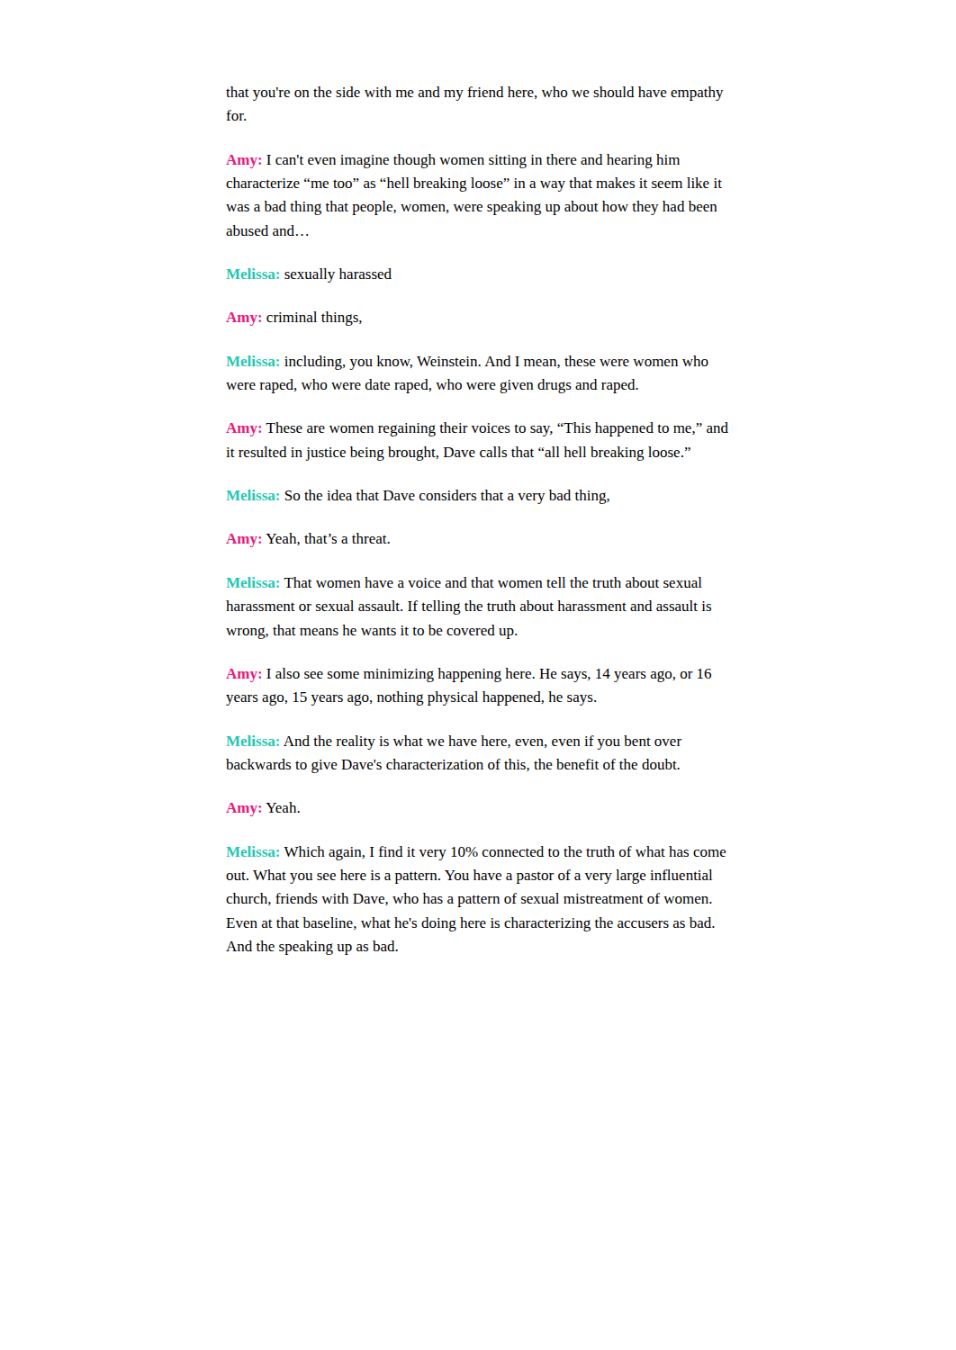that you're on the side with me and my friend here, who we should have empathy for.
Amy: I can't even imagine though women sitting in there and hearing him characterize “me too” as “hell breaking loose” in a way that makes it seem like it was a bad thing that people, women, were speaking up about how they had been abused and…
Melissa: sexually harassed
Amy: criminal things,
Melissa: including, you know, Weinstein. And I mean, these were women who were raped, who were date raped, who were given drugs and raped.
Amy: These are women regaining their voices to say, “This happened to me,” and it resulted in justice being brought, Dave calls that “all hell breaking loose.”
Melissa: So the idea that Dave considers that a very bad thing,
Amy: Yeah, that’s a threat.
Melissa: That women have a voice and that women tell the truth about sexual harassment or sexual assault. If telling the truth about harassment and assault is wrong, that means he wants it to be covered up.
Amy: I also see some minimizing happening here. He says, 14 years ago, or 16 years ago, 15 years ago, nothing physical happened, he says.
Melissa: And the reality is what we have here, even, even if you bent over backwards to give Dave's characterization of this, the benefit of the doubt.
Amy: Yeah.
Melissa: Which again, I find it very 10% connected to the truth of what has come out. What you see here is a pattern. You have a pastor of a very large influential church, friends with Dave, who has a pattern of sexual mistreatment of women. Even at that baseline, what he's doing here is characterizing the accusers as bad. And the speaking up as bad.